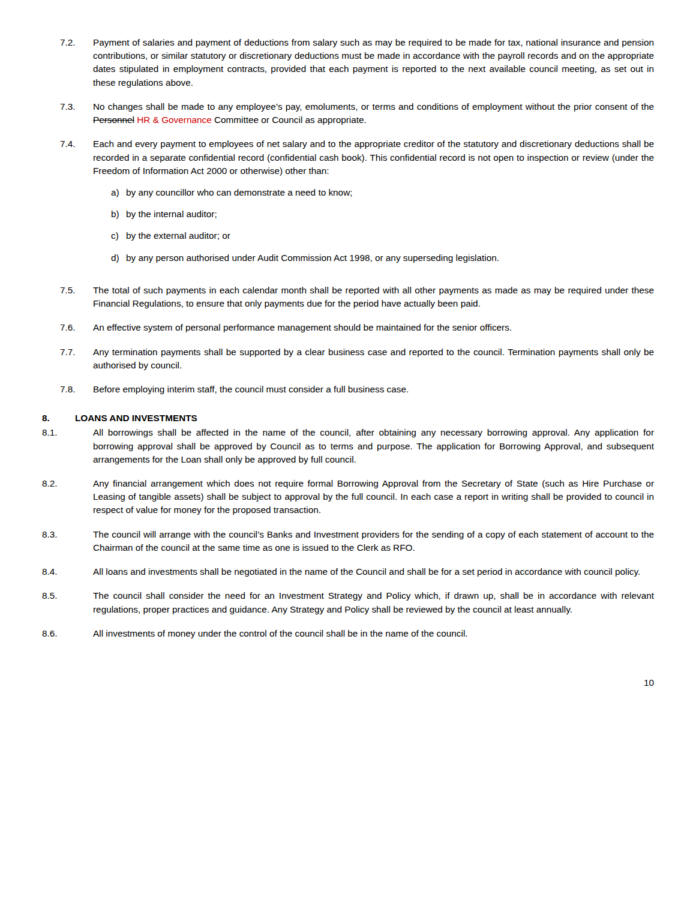7.2.
Payment of salaries and payment of deductions from salary such as may be required to be made for tax, national insurance and pension contributions, or similar statutory or discretionary deductions must be made in accordance with the payroll records and on the appropriate dates stipulated in employment contracts, provided that each payment is reported to the next available council meeting, as set out in these regulations above.
7.3.
No changes shall be made to any employee’s pay, emoluments, or terms and conditions of employment without the prior consent of the Personnel HR & Governance Committee or Council as appropriate.
7.4.
Each and every payment to employees of net salary and to the appropriate creditor of the statutory and discretionary deductions shall be recorded in a separate confidential record (confidential cash book). This confidential record is not open to inspection or review (under the Freedom of Information Act 2000 or otherwise) other than:
a)
by any councillor who can demonstrate a need to know;
b)
by the internal auditor;
c)
by the external auditor; or
d)
by any person authorised under Audit Commission Act 1998, or any superseding legislation.
7.5.
The total of such payments in each calendar month shall be reported with all other payments as made as may be required under these Financial Regulations, to ensure that only payments due for the period have actually been paid.
7.6.
An effective system of personal performance management should be maintained for the senior officers.
7.7.
Any termination payments shall be supported by a clear business case and reported to the council. Termination payments shall only be authorised by council.
7.8.
Before employing interim staff, the council must consider a full business case.
8.
LOANS AND INVESTMENTS
8.1.
All borrowings shall be affected in the name of the council, after obtaining any necessary borrowing approval. Any application for borrowing approval shall be approved by Council as to terms and purpose. The application for Borrowing Approval, and subsequent arrangements for the Loan shall only be approved by full council.
8.2.
Any financial arrangement which does not require formal Borrowing Approval from the Secretary of State (such as Hire Purchase or Leasing of tangible assets) shall be subject to approval by the full council. In each case a report in writing shall be provided to council in respect of value for money for the proposed transaction.
8.3.
The council will arrange with the council’s Banks and Investment providers for the sending of a copy of each statement of account to the Chairman of the council at the same time as one is issued to the Clerk as RFO.
8.4.
All loans and investments shall be negotiated in the name of the Council and shall be for a set period in accordance with council policy.
8.5.
The council shall consider the need for an Investment Strategy and Policy which, if drawn up, shall be in accordance with relevant regulations, proper practices and guidance. Any Strategy and Policy shall be reviewed by the council at least annually.
8.6.
All investments of money under the control of the council shall be in the name of the council.
10